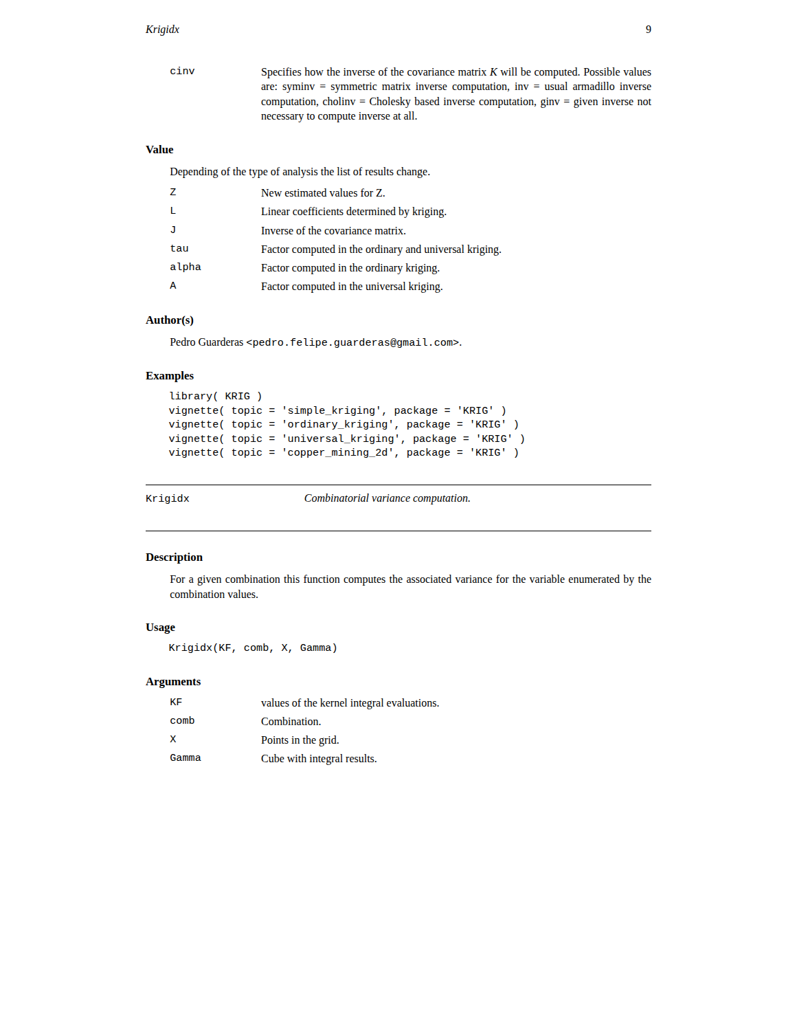Krigidx 9
cinv
Specifies how the inverse of the covariance matrix K will be computed. Possible values are: syminv = symmetric matrix inverse computation, inv = usual armadillo inverse computation, cholinv = Cholesky based inverse computation, ginv = given inverse not necessary to compute inverse at all.
Value
Depending of the type of analysis the list of results change.
Z
New estimated values for Z.
L
Linear coefficients determined by kriging.
J
Inverse of the covariance matrix.
tau
Factor computed in the ordinary and universal kriging.
alpha
Factor computed in the ordinary kriging.
A
Factor computed in the universal kriging.
Author(s)
Pedro Guarderas <pedro.felipe.guarderas@gmail.com>.
Examples
library( KRIG )
vignette( topic = 'simple_kriging', package = 'KRIG' )
vignette( topic = 'ordinary_kriging', package = 'KRIG' )
vignette( topic = 'universal_kriging', package = 'KRIG' )
vignette( topic = 'copper_mining_2d', package = 'KRIG' )
Krigidx Combinatorial variance computation.
Description
For a given combination this function computes the associated variance for the variable enumerated by the combination values.
Usage
Krigidx(KF, comb, X, Gamma)
Arguments
KF
values of the kernel integral evaluations.
comb
Combination.
X
Points in the grid.
Gamma
Cube with integral results.